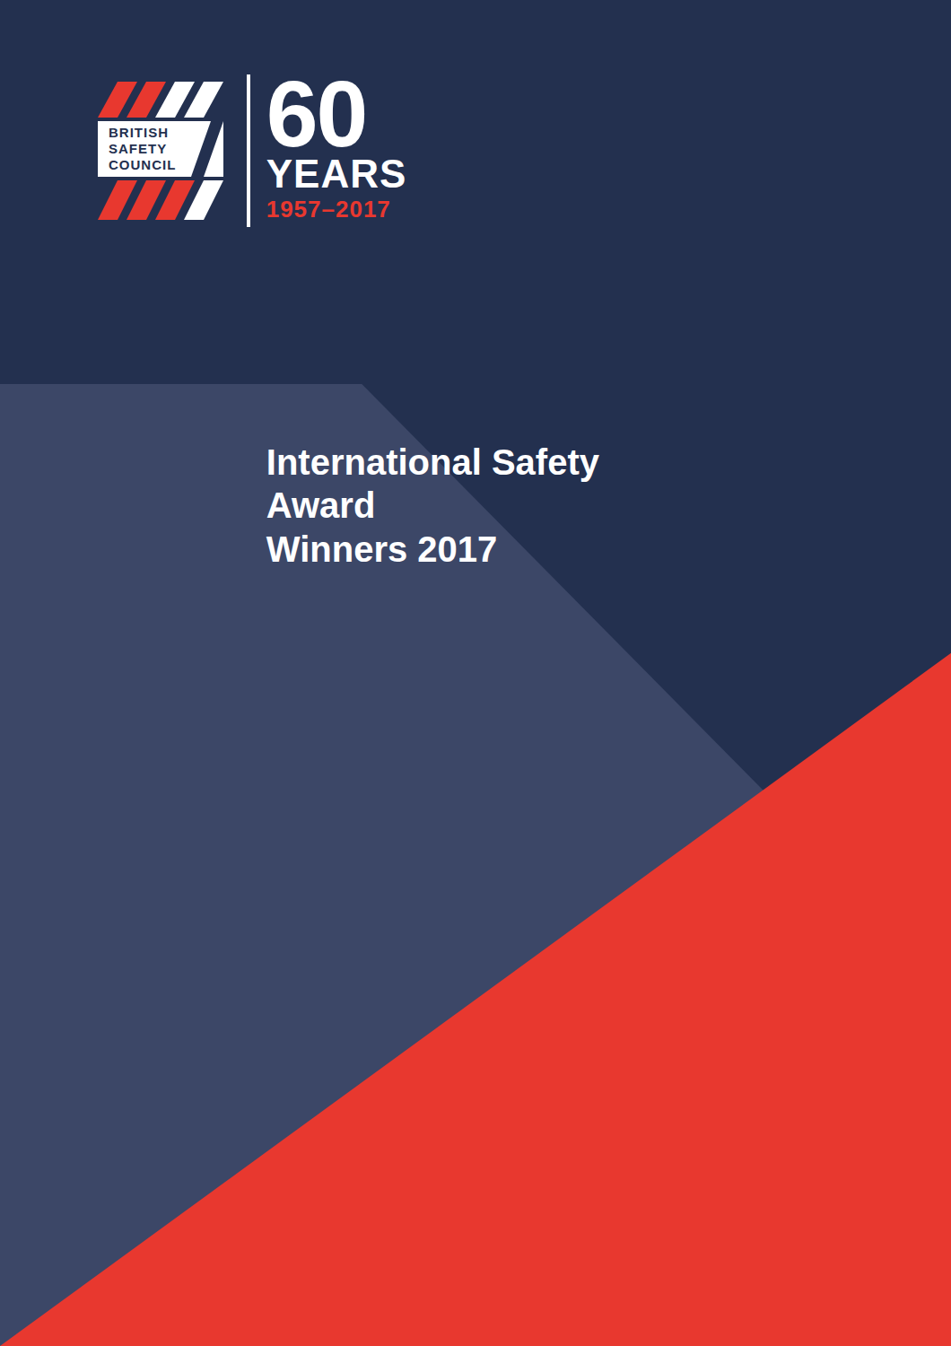BRITISH SAFETY COUNCIL
60 YEARS 1957–2017
International Safety Award
Winners 2017